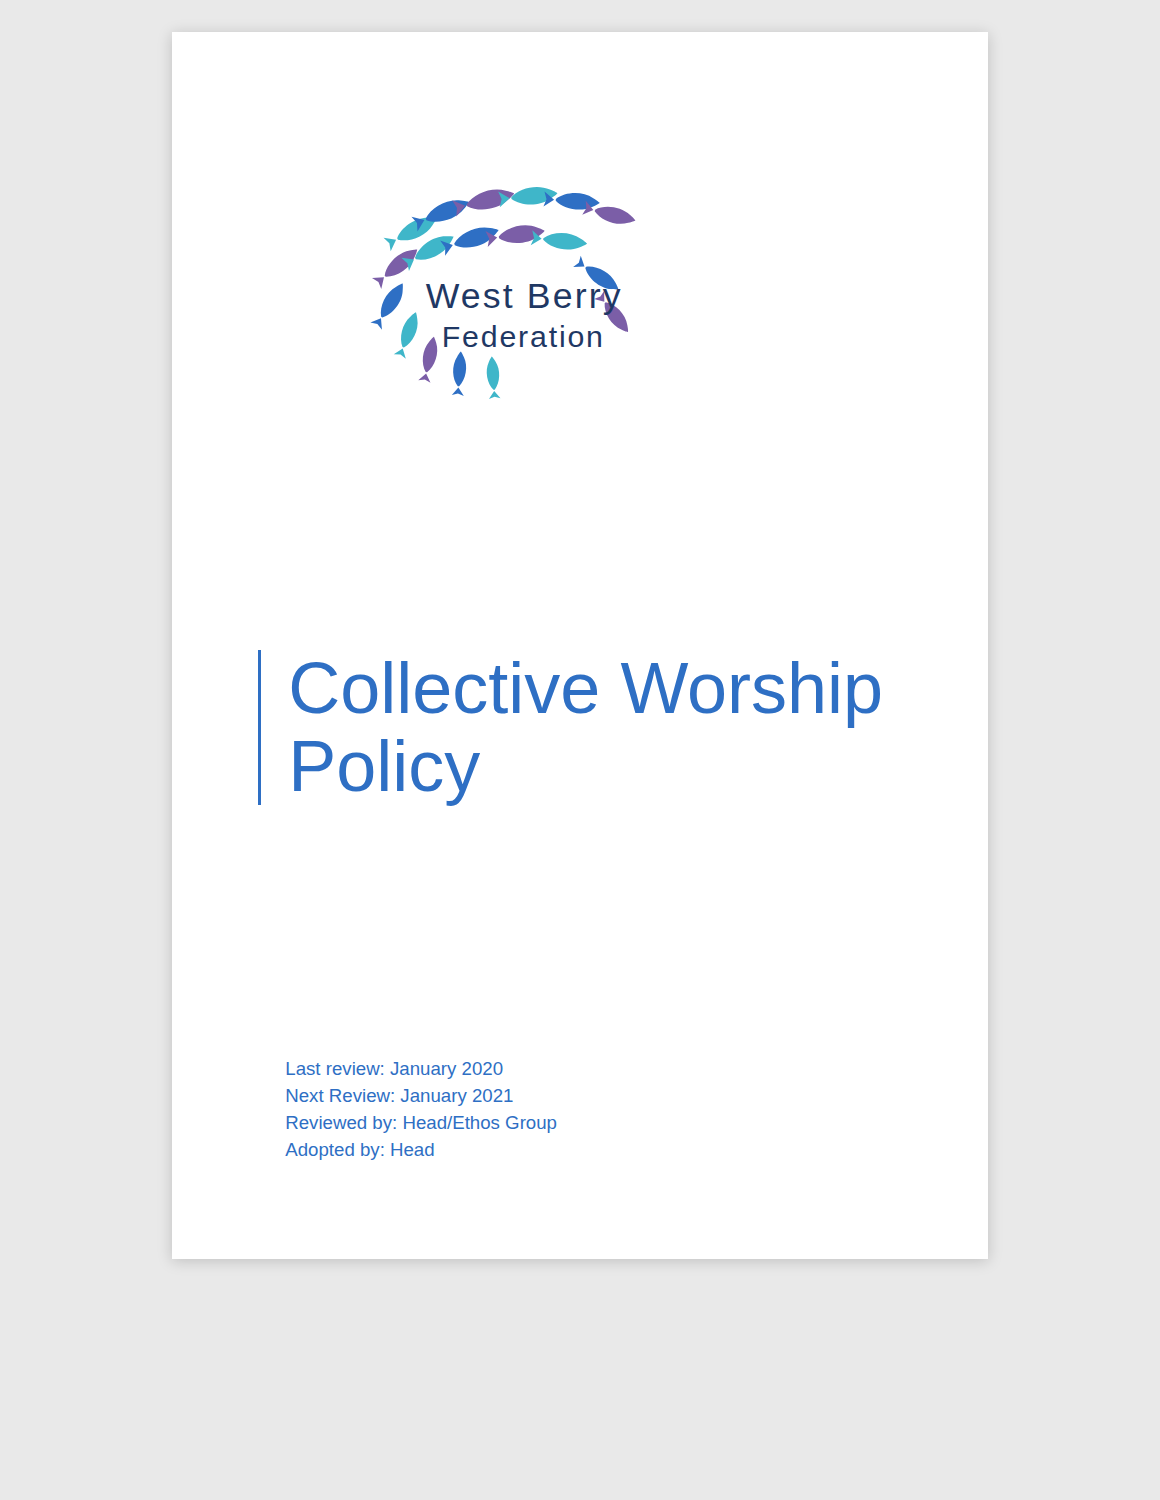West Berry Federation West Berry Federation
Collective Worship
Policy
Last review: January 2020
Next Review: January 2021
Reviewed by: Head/Ethos Group
Adopted by: Head